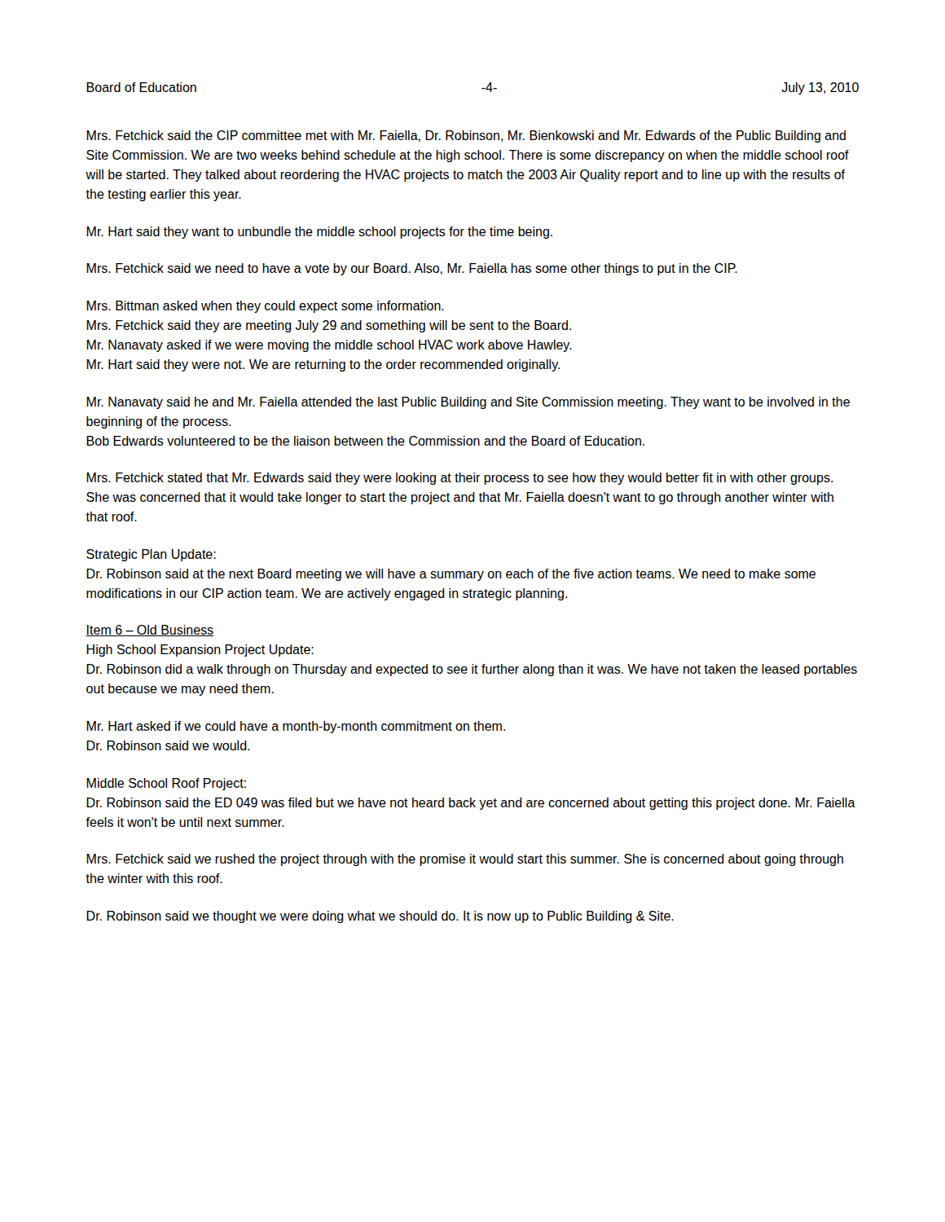Board of Education -4- July 13, 2010
Mrs. Fetchick said the CIP committee met with Mr. Faiella, Dr. Robinson, Mr. Bienkowski and Mr. Edwards of the Public Building and Site Commission. We are two weeks behind schedule at the high school. There is some discrepancy on when the middle school roof will be started. They talked about reordering the HVAC projects to match the 2003 Air Quality report and to line up with the results of the testing earlier this year.
Mr. Hart said they want to unbundle the middle school projects for the time being.
Mrs. Fetchick said we need to have a vote by our Board. Also, Mr. Faiella has some other things to put in the CIP.
Mrs. Bittman asked when they could expect some information.
Mrs. Fetchick said they are meeting July 29 and something will be sent to the Board.
Mr. Nanavaty asked if we were moving the middle school HVAC work above Hawley.
Mr. Hart said they were not. We are returning to the order recommended originally.
Mr. Nanavaty said he and Mr. Faiella attended the last Public Building and Site Commission meeting. They want to be involved in the beginning of the process.
Bob Edwards volunteered to be the liaison between the Commission and the Board of Education.
Mrs. Fetchick stated that Mr. Edwards said they were looking at their process to see how they would better fit in with other groups. She was concerned that it would take longer to start the project and that Mr. Faiella doesn't want to go through another winter with that roof.
Strategic Plan Update:
Dr. Robinson said at the next Board meeting we will have a summary on each of the five action teams. We need to make some modifications in our CIP action team. We are actively engaged in strategic planning.
Item 6 – Old Business
High School Expansion Project Update:
Dr. Robinson did a walk through on Thursday and expected to see it further along than it was. We have not taken the leased portables out because we may need them.
Mr. Hart asked if we could have a month-by-month commitment on them.
Dr. Robinson said we would.
Middle School Roof Project:
Dr. Robinson said the ED 049 was filed but we have not heard back yet and are concerned about getting this project done. Mr. Faiella feels it won't be until next summer.
Mrs. Fetchick said we rushed the project through with the promise it would start this summer. She is concerned about going through the winter with this roof.
Dr. Robinson said we thought we were doing what we should do. It is now up to Public Building & Site.